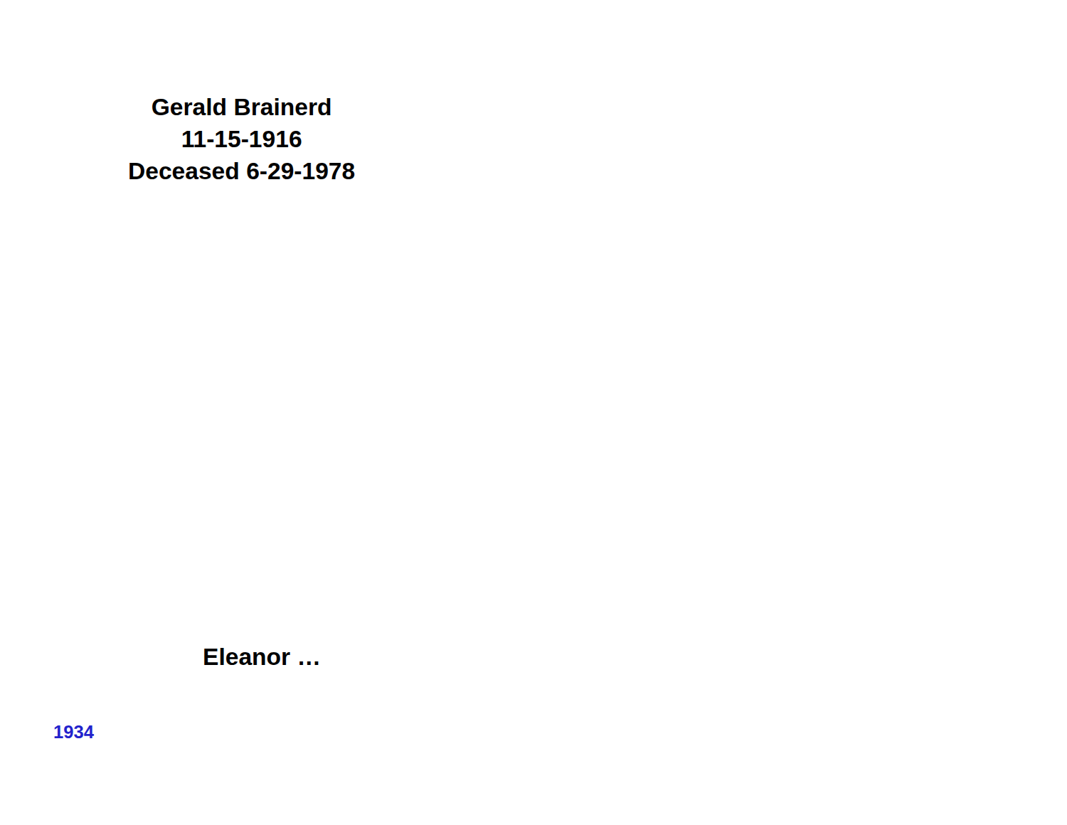Gerald Brainerd
11-15-1916
Deceased 6-29-1978
Eleanor …
1934